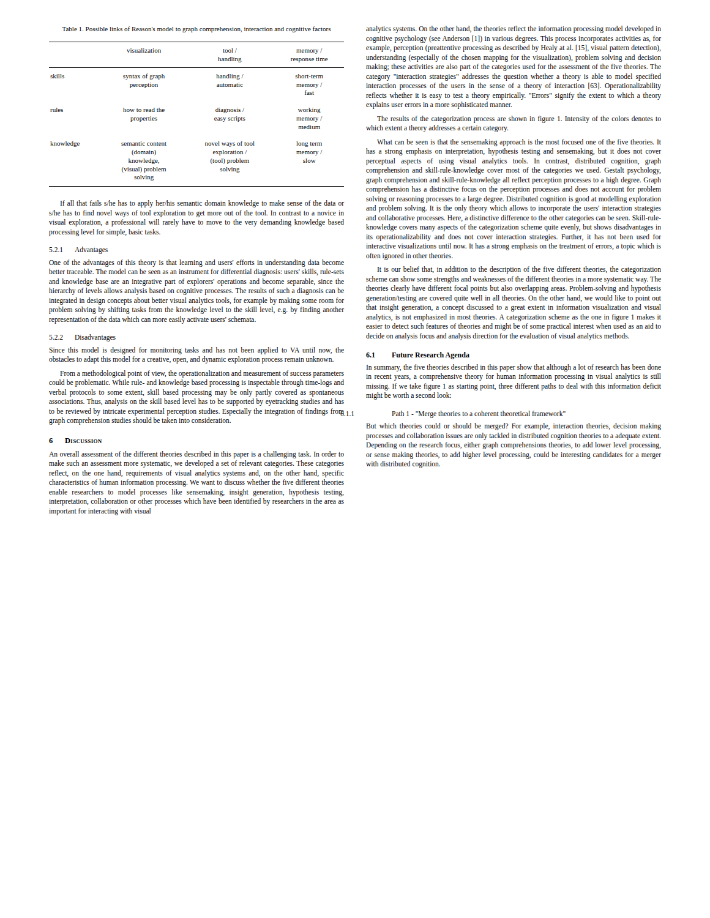Table 1. Possible links of Reason's model to graph comprehension, interaction and cognitive factors
| | visualization | tool / handling | memory / response time |
| --- | --- | --- | --- |
| skills | syntax of graph perception | handling / automatic | short-term memory / fast |
| rules | how to read the properties | diagnosis / easy scripts | working memory / medium |
| knowledge | semantic content (domain) knowledge, (visual) problem solving | novel ways of tool exploration / (tool) problem solving | long term memory / slow |
If all that fails s/he has to apply her/his semantic domain knowledge to make sense of the data or s/he has to find novel ways of tool exploration to get more out of the tool. In contrast to a novice in visual exploration, a professional will rarely have to move to the very demanding knowledge based processing level for simple, basic tasks.
5.2.1 Advantages
One of the advantages of this theory is that learning and users' efforts in understanding data become better traceable. The model can be seen as an instrument for differential diagnosis: users' skills, rule-sets and knowledge base are an integrative part of explorers' operations and become separable, since the hierarchy of levels allows analysis based on cognitive processes. The results of such a diagnosis can be integrated in design concepts about better visual analytics tools, for example by making some room for problem solving by shifting tasks from the knowledge level to the skill level, e.g. by finding another representation of the data which can more easily activate users' schemata.
5.2.2 Disadvantages
Since this model is designed for monitoring tasks and has not been applied to VA until now, the obstacles to adapt this model for a creative, open, and dynamic exploration process remain unknown.
From a methodological point of view, the operationalization and measurement of success parameters could be problematic. While rule- and knowledge based processing is inspectable through time-logs and verbal protocols to some extent, skill based processing may be only partly covered as spontaneous associations. Thus, analysis on the skill based level has to be supported by eyetracking studies and has to be reviewed by intricate experimental perception studies. Especially the integration of findings from graph comprehension studies should be taken into consideration.
6 Discussion
An overall assessment of the different theories described in this paper is a challenging task. In order to make such an assessment more systematic, we developed a set of relevant categories. These categories reflect, on the one hand, requirements of visual analytics systems and, on the other hand, specific characteristics of human information processing. We want to discuss whether the five different theories enable researchers to model processes like sensemaking, insight generation, hypothesis testing, interpretation, collaboration or other processes which have been identified by researchers in the area as important for interacting with visual
analytics systems. On the other hand, the theories reflect the information processing model developed in cognitive psychology (see Anderson [1]) in various degrees. This process incorporates activities as, for example, perception (preattentive processing as described by Healy at al. [15], visual pattern detection), understanding (especially of the chosen mapping for the visualization), problem solving and decision making; these activities are also part of the categories used for the assessment of the five theories. The category "interaction strategies" addresses the question whether a theory is able to model specified interaction processes of the users in the sense of a theory of interaction [63]. Operationalizability reflects whether it is easy to test a theory empirically. "Errors" signify the extent to which a theory explains user errors in a more sophisticated manner.
The results of the categorization process are shown in figure 1. Intensity of the colors denotes to which extent a theory addresses a certain category.
What can be seen is that the sensemaking approach is the most focused one of the five theories. It has a strong emphasis on interpretation, hypothesis testing and sensemaking, but it does not cover perceptual aspects of using visual analytics tools. In contrast, distributed cognition, graph comprehension and skill-rule-knowledge cover most of the categories we used. Gestalt psychology, graph comprehension and skill-rule-knowledge all reflect perception processes to a high degree. Graph comprehension has a distinctive focus on the perception processes and does not account for problem solving or reasoning processes to a large degree. Distributed cognition is good at modelling exploration and problem solving. It is the only theory which allows to incorporate the users' interaction strategies and collaborative processes. Here, a distinctive difference to the other categories can be seen. Skill-rule-knowledge covers many aspects of the categorization scheme quite evenly, but shows disadvantages in its operationalizability and does not cover interaction strategies. Further, it has not been used for interactive visualizations until now. It has a strong emphasis on the treatment of errors, a topic which is often ignored in other theories.
It is our belief that, in addition to the description of the five different theories, the categorization scheme can show some strengths and weaknesses of the different theories in a more systematic way. The theories clearly have different focal points but also overlapping areas. Problem-solving and hypothesis generation/testing are covered quite well in all theories. On the other hand, we would like to point out that insight generation, a concept discussed to a great extent in information visualization and visual analytics, is not emphasized in most theories. A categorization scheme as the one in figure 1 makes it easier to detect such features of theories and might be of some practical interest when used as an aid to decide on analysis focus and analysis direction for the evaluation of visual analytics methods.
6.1 Future Research Agenda
In summary, the five theories described in this paper show that although a lot of research has been done in recent years, a comprehensive theory for human information processing in visual analytics is still missing. If we take figure 1 as starting point, three different paths to deal with this information deficit might be worth a second look:
6.1.1 Path 1 - "Merge theories to a coherent theoretical framework"
But which theories could or should be merged? For example, interaction theories, decision making processes and collaboration issues are only tackled in distributed cognition theories to a adequate extent. Depending on the research focus, either graph comprehensions theories, to add lower level processing, or sense making theories, to add higher level processing, could be interesting candidates for a merger with distributed cognition.